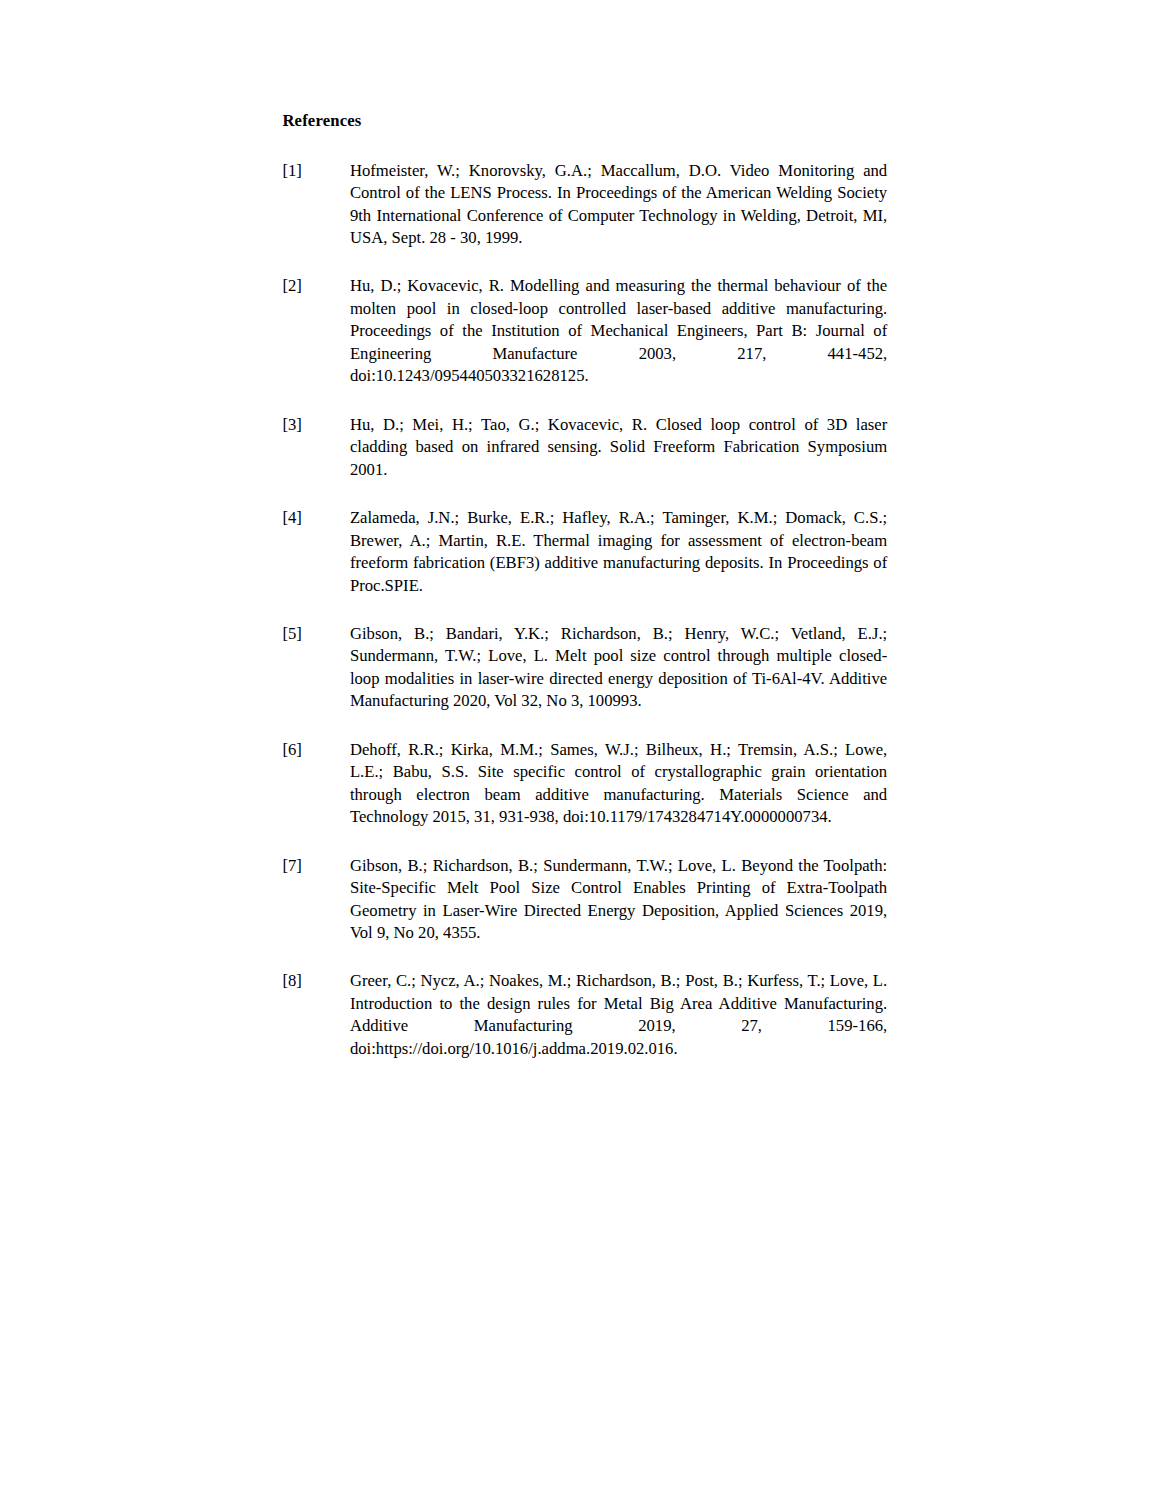References
[1] Hofmeister, W.; Knorovsky, G.A.; Maccallum, D.O. Video Monitoring and Control of the LENS Process. In Proceedings of the American Welding Society 9th International Conference of Computer Technology in Welding, Detroit, MI, USA, Sept. 28 - 30, 1999.
[2] Hu, D.; Kovacevic, R. Modelling and measuring the thermal behaviour of the molten pool in closed-loop controlled laser-based additive manufacturing. Proceedings of the Institution of Mechanical Engineers, Part B: Journal of Engineering Manufacture 2003, 217, 441-452, doi:10.1243/095440503321628125.
[3] Hu, D.; Mei, H.; Tao, G.; Kovacevic, R. Closed loop control of 3D laser cladding based on infrared sensing. Solid Freeform Fabrication Symposium 2001.
[4] Zalameda, J.N.; Burke, E.R.; Hafley, R.A.; Taminger, K.M.; Domack, C.S.; Brewer, A.; Martin, R.E. Thermal imaging for assessment of electron-beam freeform fabrication (EBF3) additive manufacturing deposits. In Proceedings of Proc.SPIE.
[5] Gibson, B.; Bandari, Y.K.; Richardson, B.; Henry, W.C.; Vetland, E.J.; Sundermann, T.W.; Love, L. Melt pool size control through multiple closed-loop modalities in laser-wire directed energy deposition of Ti-6Al-4V. Additive Manufacturing 2020, Vol 32, No 3, 100993.
[6] Dehoff, R.R.; Kirka, M.M.; Sames, W.J.; Bilheux, H.; Tremsin, A.S.; Lowe, L.E.; Babu, S.S. Site specific control of crystallographic grain orientation through electron beam additive manufacturing. Materials Science and Technology 2015, 31, 931-938, doi:10.1179/1743284714Y.0000000734.
[7] Gibson, B.; Richardson, B.; Sundermann, T.W.; Love, L. Beyond the Toolpath: Site-Specific Melt Pool Size Control Enables Printing of Extra-Toolpath Geometry in Laser-Wire Directed Energy Deposition, Applied Sciences 2019, Vol 9, No 20, 4355.
[8] Greer, C.; Nycz, A.; Noakes, M.; Richardson, B.; Post, B.; Kurfess, T.; Love, L. Introduction to the design rules for Metal Big Area Additive Manufacturing. Additive Manufacturing 2019, 27, 159-166, doi:https://doi.org/10.1016/j.addma.2019.02.016.